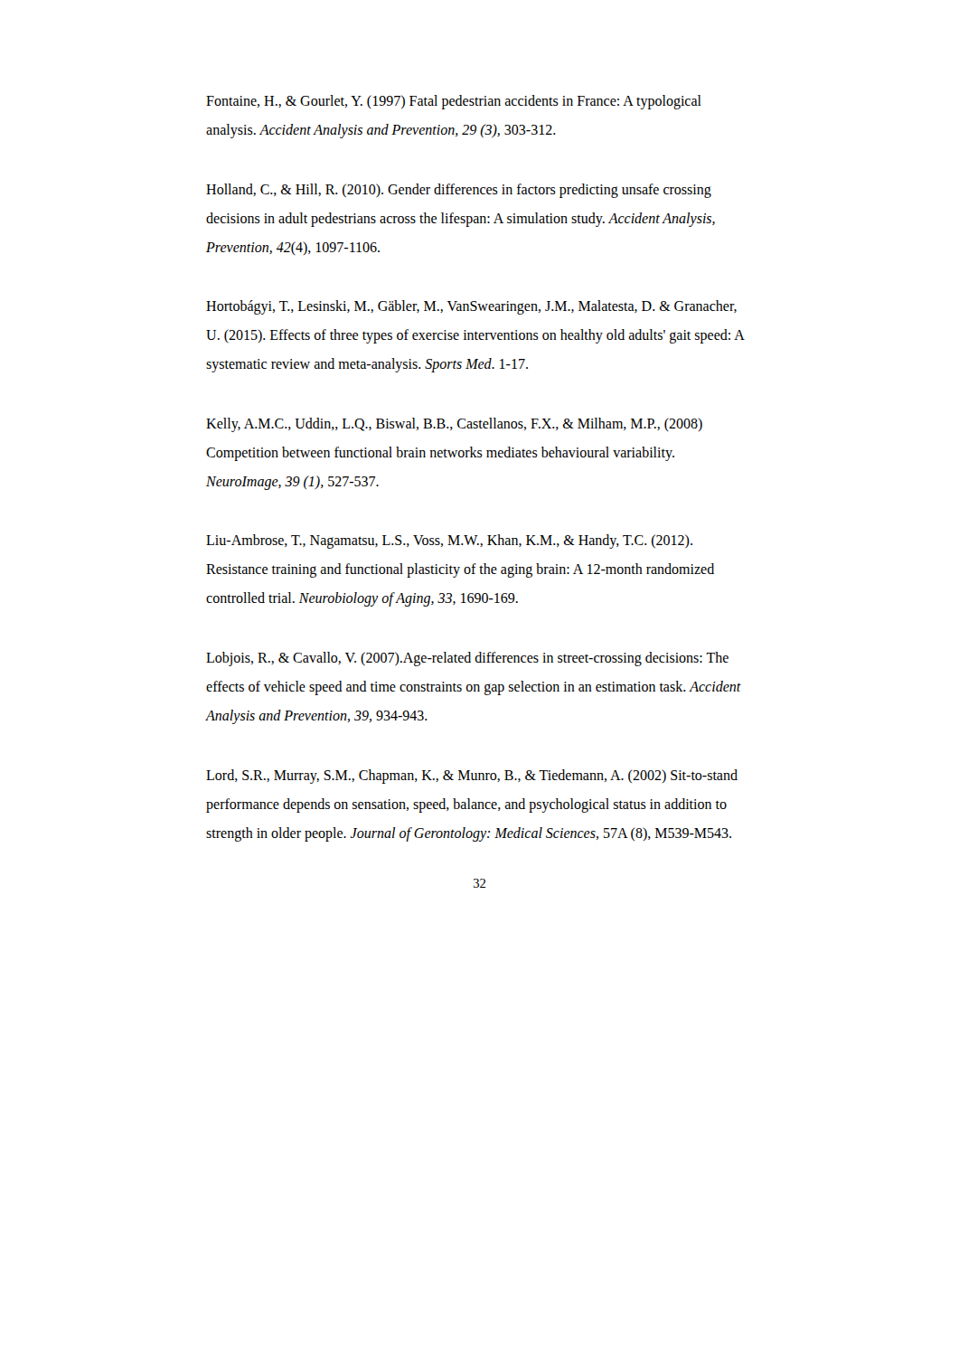Fontaine, H., & Gourlet, Y. (1997) Fatal pedestrian accidents in France: A typological analysis. Accident Analysis and Prevention, 29 (3), 303-312.
Holland, C., & Hill, R. (2010). Gender differences in factors predicting unsafe crossing decisions in adult pedestrians across the lifespan: A simulation study. Accident Analysis, Prevention, 42(4), 1097-1106.
Hortobágyi, T., Lesinski, M., Gäbler, M., VanSwearingen, J.M., Malatesta, D. & Granacher, U. (2015). Effects of three types of exercise interventions on healthy old adults' gait speed: A systematic review and meta-analysis. Sports Med. 1-17.
Kelly, A.M.C., Uddin,, L.Q., Biswal, B.B., Castellanos, F.X., & Milham, M.P., (2008) Competition between functional brain networks mediates behavioural variability. NeuroImage, 39 (1), 527-537.
Liu-Ambrose, T., Nagamatsu, L.S., Voss, M.W., Khan, K.M., & Handy, T.C. (2012). Resistance training and functional plasticity of the aging brain: A 12-month randomized controlled trial. Neurobiology of Aging, 33, 1690-169.
Lobjois, R., & Cavallo, V. (2007).Age-related differences in street-crossing decisions: The effects of vehicle speed and time constraints on gap selection in an estimation task. Accident Analysis and Prevention, 39, 934-943.
Lord, S.R., Murray, S.M., Chapman, K., & Munro, B., & Tiedemann, A. (2002) Sit-to-stand performance depends on sensation, speed, balance, and psychological status in addition to strength in older people. Journal of Gerontology: Medical Sciences, 57A (8), M539-M543.
32